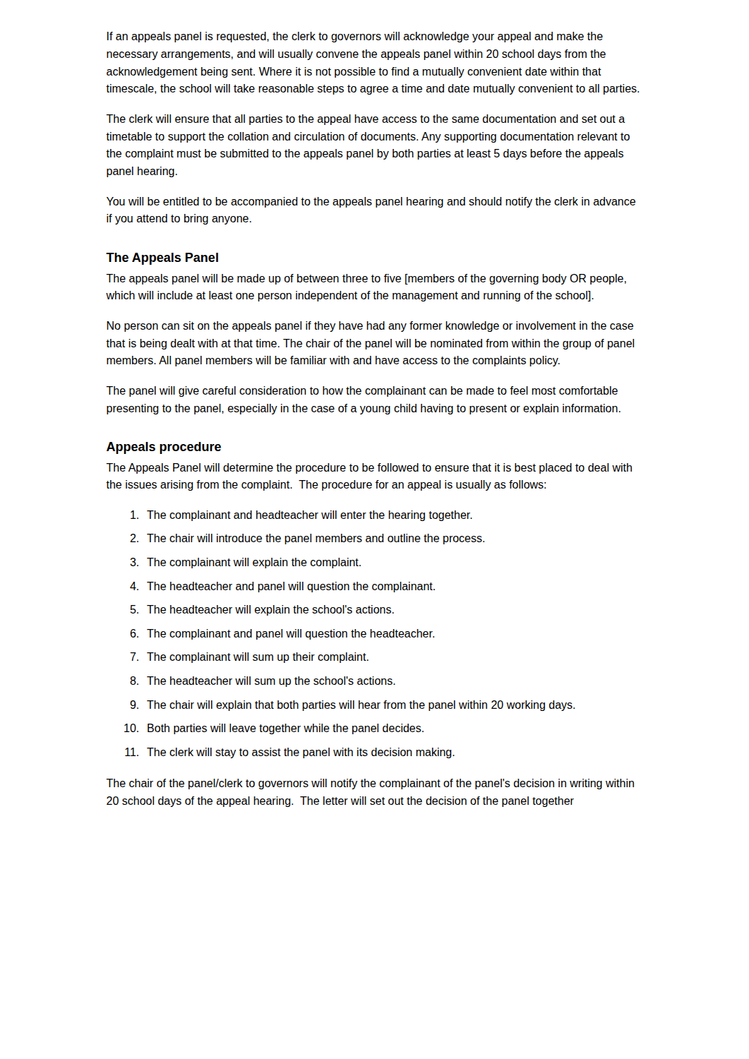If an appeals panel is requested, the clerk to governors will acknowledge your appeal and make the necessary arrangements, and will usually convene the appeals panel within 20 school days from the acknowledgement being sent. Where it is not possible to find a mutually convenient date within that timescale, the school will take reasonable steps to agree a time and date mutually convenient to all parties.
The clerk will ensure that all parties to the appeal have access to the same documentation and set out a timetable to support the collation and circulation of documents. Any supporting documentation relevant to the complaint must be submitted to the appeals panel by both parties at least 5 days before the appeals panel hearing.
You will be entitled to be accompanied to the appeals panel hearing and should notify the clerk in advance if you attend to bring anyone.
The Appeals Panel
The appeals panel will be made up of between three to five [members of the governing body OR people, which will include at least one person independent of the management and running of the school].
No person can sit on the appeals panel if they have had any former knowledge or involvement in the case that is being dealt with at that time. The chair of the panel will be nominated from within the group of panel members. All panel members will be familiar with and have access to the complaints policy.
The panel will give careful consideration to how the complainant can be made to feel most comfortable presenting to the panel, especially in the case of a young child having to present or explain information.
Appeals procedure
The Appeals Panel will determine the procedure to be followed to ensure that it is best placed to deal with the issues arising from the complaint. The procedure for an appeal is usually as follows:
The complainant and headteacher will enter the hearing together.
The chair will introduce the panel members and outline the process.
The complainant will explain the complaint.
The headteacher and panel will question the complainant.
The headteacher will explain the school's actions.
The complainant and panel will question the headteacher.
The complainant will sum up their complaint.
The headteacher will sum up the school's actions.
The chair will explain that both parties will hear from the panel within 20 working days.
Both parties will leave together while the panel decides.
The clerk will stay to assist the panel with its decision making.
The chair of the panel/clerk to governors will notify the complainant of the panel's decision in writing within 20 school days of the appeal hearing. The letter will set out the decision of the panel together